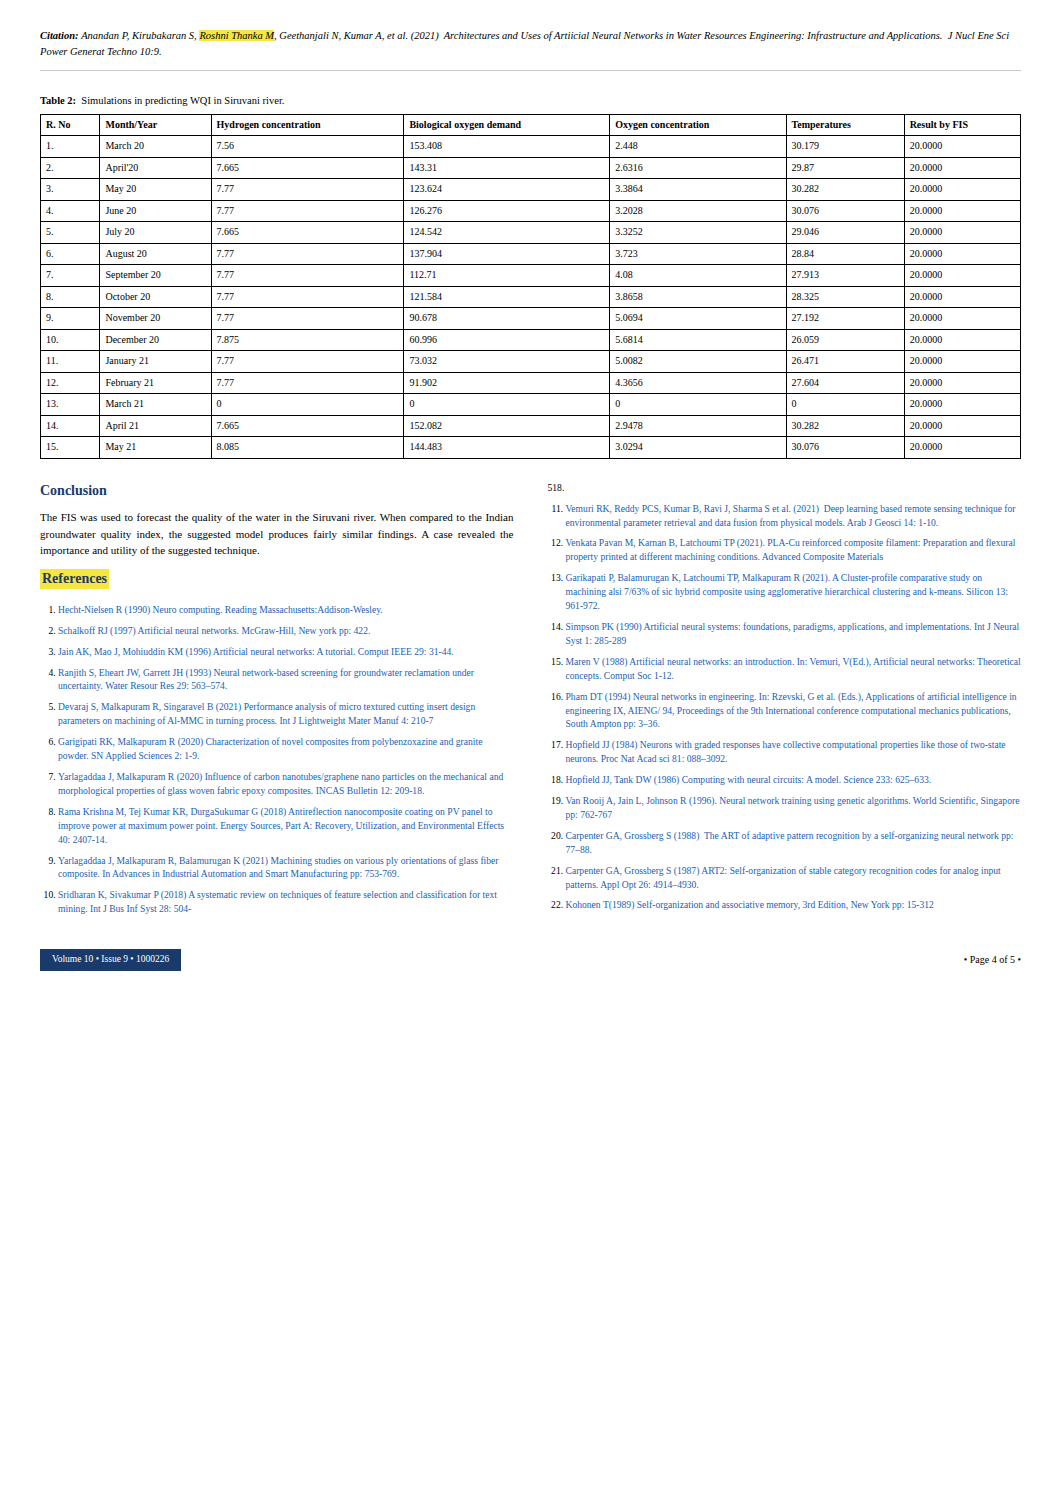Citation: Anandan P, Kirubakaran S, Roshni Thanka M, Geethanjali N, Kumar A, et al. (2021) Architectures and Uses of Artiicial Neural Networks in Water Resources Engineering: Infrastructure and Applications. J Nucl Ene Sci Power Generat Techno 10:9.
Table 2: Simulations in predicting WQI in Siruvani river.
| R. No | Month/Year | Hydrogen concentration | Biological oxygen demand | Oxygen concentration | Temperatures | Result by FIS |
| --- | --- | --- | --- | --- | --- | --- |
| 1. | March 20 | 7.56 | 153.408 | 2.448 | 30.179 | 20.0000 |
| 2. | April'20 | 7.665 | 143.31 | 2.6316 | 29.87 | 20.0000 |
| 3. | May 20 | 7.77 | 123.624 | 3.3864 | 30.282 | 20.0000 |
| 4. | June 20 | 7.77 | 126.276 | 3.2028 | 30.076 | 20.0000 |
| 5. | July 20 | 7.665 | 124.542 | 3.3252 | 29.046 | 20.0000 |
| 6. | August 20 | 7.77 | 137.904 | 3.723 | 28.84 | 20.0000 |
| 7. | September 20 | 7.77 | 112.71 | 4.08 | 27.913 | 20.0000 |
| 8. | October 20 | 7.77 | 121.584 | 3.8658 | 28.325 | 20.0000 |
| 9. | November 20 | 7.77 | 90.678 | 5.0694 | 27.192 | 20.0000 |
| 10. | December 20 | 7.875 | 60.996 | 5.6814 | 26.059 | 20.0000 |
| 11. | January 21 | 7.77 | 73.032 | 5.0082 | 26.471 | 20.0000 |
| 12. | February 21 | 7.77 | 91.902 | 4.3656 | 27.604 | 20.0000 |
| 13. | March 21 | 0 | 0 | 0 | 0 | 20.0000 |
| 14. | April 21 | 7.665 | 152.082 | 2.9478 | 30.282 | 20.0000 |
| 15. | May 21 | 8.085 | 144.483 | 3.0294 | 30.076 | 20.0000 |
Conclusion
The FIS was used to forecast the quality of the water in the Siruvani river. When compared to the Indian groundwater quality index, the suggested model produces fairly similar findings. A case revealed the importance and utility of the suggested technique.
References
Hecht-Nielsen R (1990) Neuro computing. Reading Massachusetts:Addison-Wesley.
Schalkoff RJ (1997) Artificial neural networks. McGraw-Hill, New york pp: 422.
Jain AK, Mao J, Mohiuddin KM (1996) Artificial neural networks: A tutorial. Comput IEEE 29: 31-44.
Ranjith S, Eheart JW, Garrett JH (1993) Neural network-based screening for groundwater reclamation under uncertainty. Water Resour Res 29: 563–574.
Devaraj S, Malkapuram R, Singaravel B (2021) Performance analysis of micro textured cutting insert design parameters on machining of Al-MMC in turning process. Int J Lightweight Mater Manuf 4: 210-7
Garigipati RK, Malkapuram R (2020) Characterization of novel composites from polybenzoxazine and granite powder. SN Applied Sciences 2: 1-9.
Yarlagaddaa J, Malkapuram R (2020) Influence of carbon nanotubes/graphene nano particles on the mechanical and morphological properties of glass woven fabric epoxy composites. INCAS Bulletin 12: 209-18.
Rama Krishna M, Tej Kumar KR, DurgaSukumar G (2018) Antireflection nanocomposite coating on PV panel to improve power at maximum power point. Energy Sources, Part A: Recovery, Utilization, and Environmental Effects 40: 2407-14.
Yarlagaddaa J, Malkapuram R, Balamurugan K (2021) Machining studies on various ply orientations of glass fiber composite. In Advances in Industrial Automation and Smart Manufacturing pp: 753-769.
Sridharan K, Sivakumar P (2018) A systematic review on techniques of feature selection and classification for text mining. Int J Bus Inf Syst 28: 504-
518.
Vemuri RK, Reddy PCS, Kumar B, Ravi J, Sharma S et al. (2021) Deep learning based remote sensing technique for environmental parameter retrieval and data fusion from physical models. Arab J Geosci 14: 1-10.
Venkata Pavan M, Karnan B, Latchoumi TP (2021). PLA-Cu reinforced composite filament: Preparation and flexural property printed at different machining conditions. Advanced Composite Materials
Garikapati P, Balamurugan K, Latchoumi TP, Malkapuram R (2021). A Cluster-profile comparative study on machining alsi 7/63% of sic hybrid composite using agglomerative hierarchical clustering and k-means. Silicon 13: 961-972.
Simpson PK (1990) Artificial neural systems: foundations, paradigms, applications, and implementations. Int J Neural Syst 1: 285-289
Maren V (1988) Artificial neural networks: an introduction. In: Vemuri, V(Ed.), Artificial neural networks: Theoretical concepts. Comput Soc 1-12.
Pham DT (1994) Neural networks in engineering. In: Rzevski, G et al. (Eds.), Applications of artificial intelligence in engineering IX, AIENG/ 94, Proceedings of the 9th International conference computational mechanics publications, South Ampton pp: 3–36.
Hopfield JJ (1984) Neurons with graded responses have collective computational properties like those of two-state neurons. Proc Nat Acad sci 81: 088–3092.
Hopfield JJ, Tank DW (1986) Computing with neural circuits: A model. Science 233: 625–633.
Van Rooij A, Jain L, Johnson R (1996). Neural network training using genetic algorithms. World Scientific, Singapore pp: 762-767
Carpenter GA, Grossberg S (1988) The ART of adaptive pattern recognition by a self-organizing neural network pp: 77–88.
Carpenter GA, Grossberg S (1987) ART2: Self-organization of stable category recognition codes for analog input patterns. Appl Opt 26: 4914–4930.
Kohonen T(1989) Self-organization and associative memory, 3rd Edition, New York pp: 15-312
Volume 10 • Issue 9 • 1000226
• Page 4 of 5 •